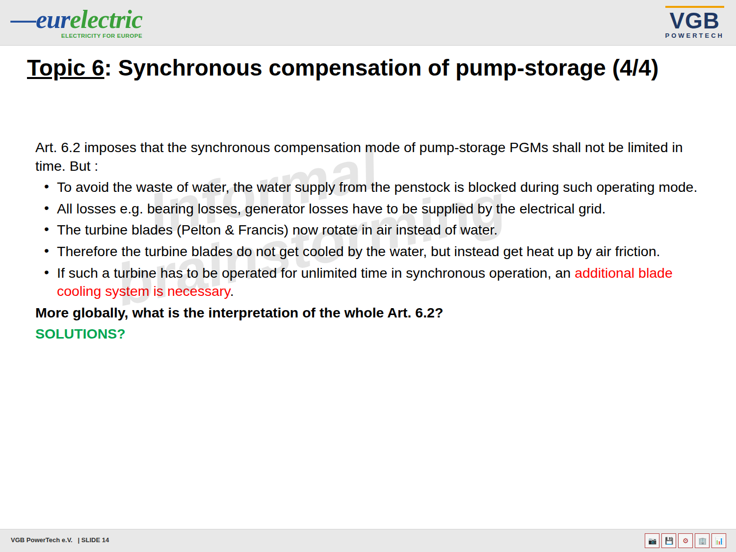—eur electric
ELECTRICITY FOR EUROPE
VGB
POWERTECH
Topic 6: Synchronous compensation of pump-storage (4/4)
Art. 6.2 imposes that the synchronous compensation mode of pump-storage PGMs shall not be limited in time. But :
To avoid the waste of water, the water supply from the penstock is blocked during such operating mode.
All losses e.g. bearing losses, generator losses have to be supplied by the electrical grid.
The turbine blades (Pelton & Francis) now rotate in air instead of water.
Therefore the turbine blades do not get cooled by the water, but instead get heat up by air friction.
If such a turbine has to be operated for unlimited time in synchronous operation, an additional blade cooling system is necessary.
More globally, what is the interpretation of the whole Art. 6.2?
SOLUTIONS?
Informal brainstorming
VGB PowerTech e.V. | SLIDE 14
📷
💾
⚙
🏢
📊